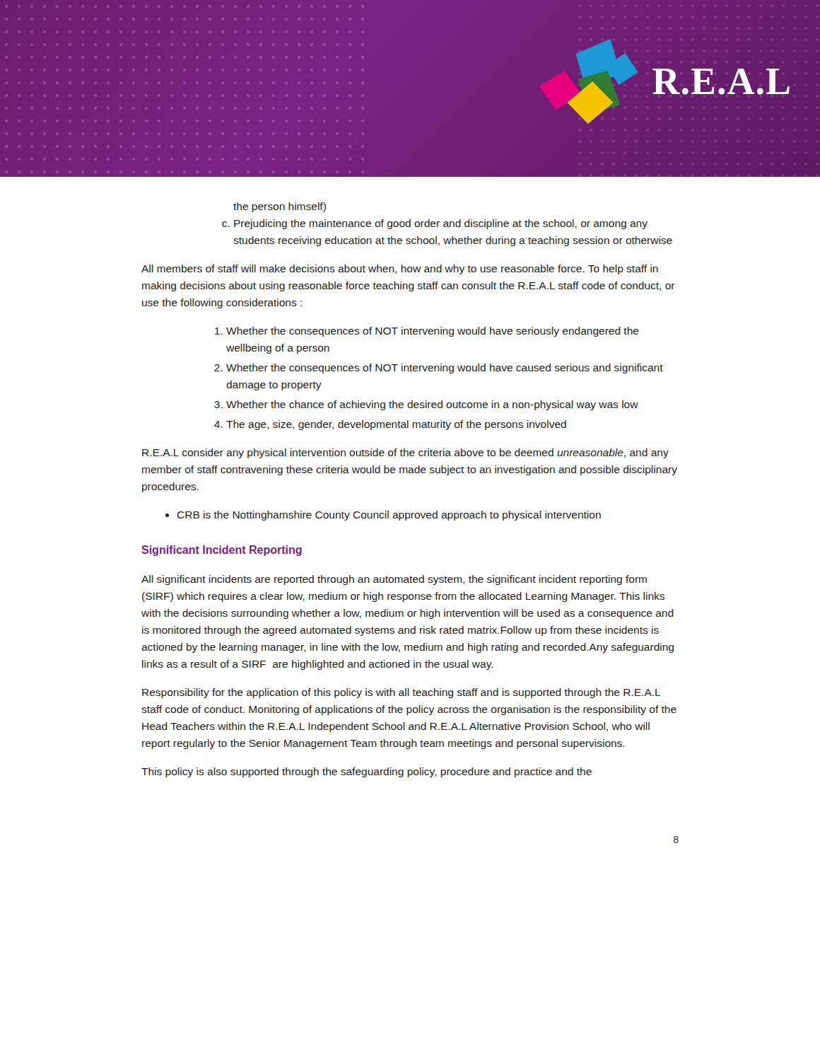R.E.A.L
the person himself)
Prejudicing the maintenance of good order and discipline at the school, or among any students receiving education at the school, whether during a teaching session or otherwise
All members of staff will make decisions about when, how and why to use reasonable force. To help staff in making decisions about using reasonable force teaching staff can consult the R.E.A.L staff code of conduct, or use the following considerations :
Whether the consequences of NOT intervening would have seriously endangered the wellbeing of a person
Whether the consequences of NOT intervening would have caused serious and significant damage to property
Whether the chance of achieving the desired outcome in a non-physical way was low
The age, size, gender, developmental maturity of the persons involved
R.E.A.L consider any physical intervention outside of the criteria above to be deemed unreasonable, and any member of staff contravening these criteria would be made subject to an investigation and possible disciplinary procedures.
CRB is the Nottinghamshire County Council approved approach to physical intervention
Significant Incident Reporting
All significant incidents are reported through an automated system, the significant incident reporting form (SIRF) which requires a clear low, medium or high response from the allocated Learning Manager. This links with the decisions surrounding whether a low, medium or high intervention will be used as a consequence and is monitored through the agreed automated systems and risk rated matrix.Follow up from these incidents is actioned by the learning manager, in line with the low, medium and high rating and recorded.Any safeguarding links as a result of a SIRF are highlighted and actioned in the usual way.
Responsibility for the application of this policy is with all teaching staff and is supported through the R.E.A.L staff code of conduct. Monitoring of applications of the policy across the organisation is the responsibility of the Head Teachers within the R.E.A.L Independent School and R.E.A.L Alternative Provision School, who will report regularly to the Senior Management Team through team meetings and personal supervisions.
This policy is also supported through the safeguarding policy, procedure and practice and the
8